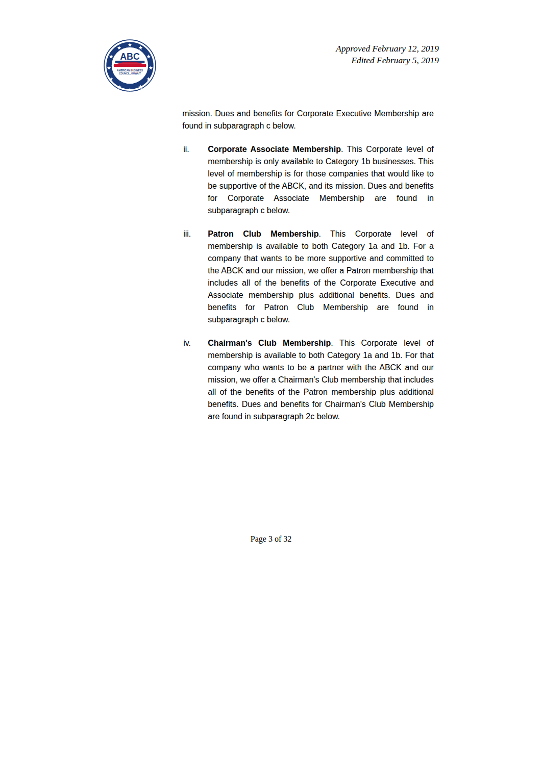ABC AMERICAN BUSINESS COUNCIL, KUWAIT
Approved February 12, 2019
Edited February 5, 2019
mission. Dues and benefits for Corporate Executive Membership are found in subparagraph c below.
ii.
Corporate Associate Membership. This Corporate level of membership is only available to Category 1b businesses. This level of membership is for those companies that would like to be supportive of the ABCK, and its mission. Dues and benefits for Corporate Associate Membership are found in subparagraph c below.
iii.
Patron Club Membership. This Corporate level of membership is available to both Category 1a and 1b. For a company that wants to be more supportive and committed to the ABCK and our mission, we offer a Patron membership that includes all of the benefits of the Corporate Executive and Associate membership plus additional benefits. Dues and benefits for Patron Club Membership are found in subparagraph c below.
iv.
Chairman's Club Membership. This Corporate level of membership is available to both Category 1a and 1b. For that company who wants to be a partner with the ABCK and our mission, we offer a Chairman's Club membership that includes all of the benefits of the Patron membership plus additional benefits. Dues and benefits for Chairman's Club Membership are found in subparagraph 2c below.
Page 3 of 32